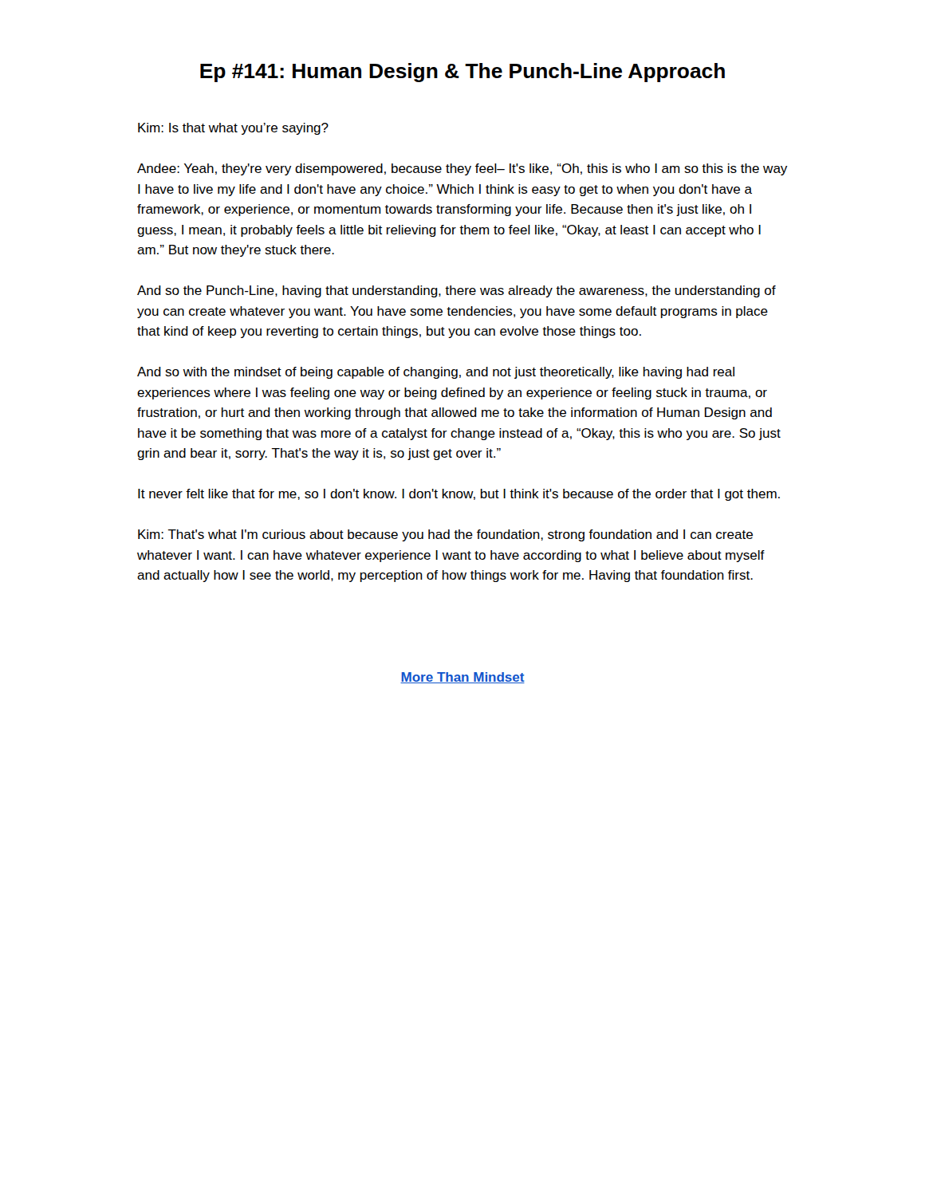Ep #141: Human Design & The Punch-Line Approach
Kim: Is that what you’re saying?
Andee: Yeah, they're very disempowered, because they feel– It's like, “Oh, this is who I am so this is the way I have to live my life and I don't have any choice.” Which I think is easy to get to when you don't have a framework, or experience, or momentum towards transforming your life. Because then it's just like, oh I guess, I mean, it probably feels a little bit relieving for them to feel like, “Okay, at least I can accept who I am.” But now they're stuck there.
And so the Punch-Line, having that understanding, there was already the awareness, the understanding of you can create whatever you want. You have some tendencies, you have some default programs in place that kind of keep you reverting to certain things, but you can evolve those things too.
And so with the mindset of being capable of changing, and not just theoretically, like having had real experiences where I was feeling one way or being defined by an experience or feeling stuck in trauma, or frustration, or hurt and then working through that allowed me to take the information of Human Design and have it be something that was more of a catalyst for change instead of a, “Okay, this is who you are. So just grin and bear it, sorry. That's the way it is, so just get over it.”
It never felt like that for me, so I don't know. I don't know, but I think it's because of the order that I got them.
Kim: That's what I'm curious about because you had the foundation, strong foundation and I can create whatever I want. I can have whatever experience I want to have according to what I believe about myself and actually how I see the world, my perception of how things work for me. Having that foundation first.
More Than Mindset